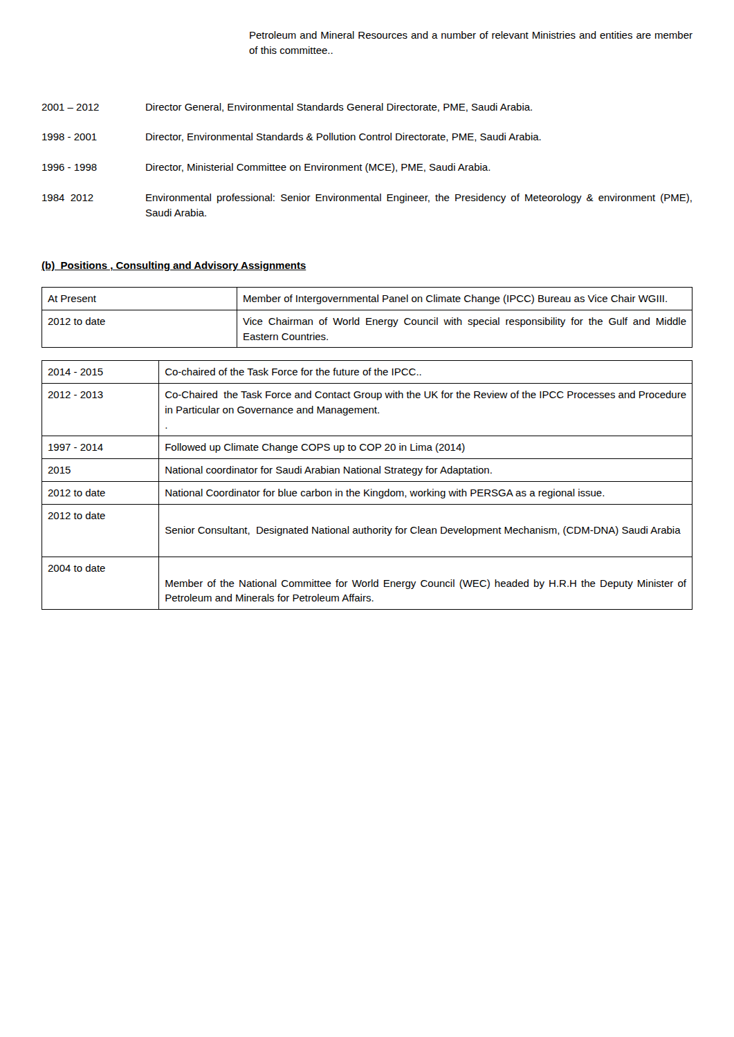Petroleum and Mineral Resources and a number of relevant Ministries and entities are member of this committee..
2001 – 2012
Director General, Environmental Standards General Directorate, PME, Saudi Arabia.
1998 - 2001
Director, Environmental Standards & Pollution Control Directorate, PME, Saudi Arabia.
1996 - 1998
Director, Ministerial Committee on Environment (MCE), PME, Saudi Arabia.
1984 2012
Environmental professional: Senior Environmental Engineer, the Presidency of Meteorology & environment (PME), Saudi Arabia.
(b) Positions , Consulting and Advisory Assignments
| At Present | Member of Intergovernmental Panel on Climate Change (IPCC) Bureau as Vice Chair WGIII. |
| 2012 to date | Vice Chairman of World Energy Council with special responsibility for the Gulf and Middle Eastern Countries. |
| 2014 - 2015 | Co-chaired of the Task Force for the future of the IPCC.. |
| 2012 - 2013 | Co-Chaired the Task Force and Contact Group with the UK for the Review of the IPCC Processes and Procedure in Particular on Governance and Management. . |
| 1997 - 2014 | Followed up Climate Change COPS up to COP 20 in Lima (2014) |
| 2015 | National coordinator for Saudi Arabian National Strategy for Adaptation. |
| 2012 to date | National Coordinator for blue carbon in the Kingdom, working with PERSGA as a regional issue. |
| 2012 to date | Senior Consultant, Designated National authority for Clean Development Mechanism, (CDM-DNA) Saudi Arabia |
| 2004 to date | Member of the National Committee for World Energy Council (WEC) headed by H.R.H the Deputy Minister of Petroleum and Minerals for Petroleum Affairs. |